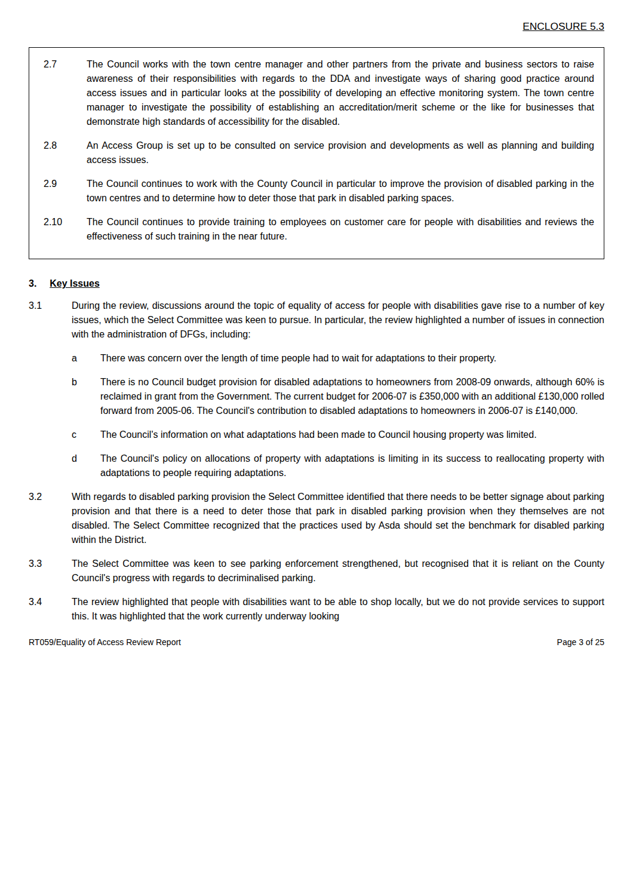ENCLOSURE 5.3
2.7
The Council works with the town centre manager and other partners from the private and business sectors to raise awareness of their responsibilities with regards to the DDA and investigate ways of sharing good practice around access issues and in particular looks at the possibility of developing an effective monitoring system. The town centre manager to investigate the possibility of establishing an accreditation/merit scheme or the like for businesses that demonstrate high standards of accessibility for the disabled.
2.8
An Access Group is set up to be consulted on service provision and developments as well as planning and building access issues.
2.9
The Council continues to work with the County Council in particular to improve the provision of disabled parking in the town centres and to determine how to deter those that park in disabled parking spaces.
2.10
The Council continues to provide training to employees on customer care for people with disabilities and reviews the effectiveness of such training in the near future.
3. Key Issues
3.1
During the review, discussions around the topic of equality of access for people with disabilities gave rise to a number of key issues, which the Select Committee was keen to pursue. In particular, the review highlighted a number of issues in connection with the administration of DFGs, including:
a
There was concern over the length of time people had to wait for adaptations to their property.
b
There is no Council budget provision for disabled adaptations to homeowners from 2008-09 onwards, although 60% is reclaimed in grant from the Government. The current budget for 2006-07 is £350,000 with an additional £130,000 rolled forward from 2005-06. The Council's contribution to disabled adaptations to homeowners in 2006-07 is £140,000.
c
The Council's information on what adaptations had been made to Council housing property was limited.
d
The Council's policy on allocations of property with adaptations is limiting in its success to reallocating property with adaptations to people requiring adaptations.
3.2
With regards to disabled parking provision the Select Committee identified that there needs to be better signage about parking provision and that there is a need to deter those that park in disabled parking provision when they themselves are not disabled. The Select Committee recognized that the practices used by Asda should set the benchmark for disabled parking within the District.
3.3
The Select Committee was keen to see parking enforcement strengthened, but recognised that it is reliant on the County Council's progress with regards to decriminalised parking.
3.4
The review highlighted that people with disabilities want to be able to shop locally, but we do not provide services to support this. It was highlighted that the work currently underway looking
RT059/Equality of Access Review Report
Page 3 of 25